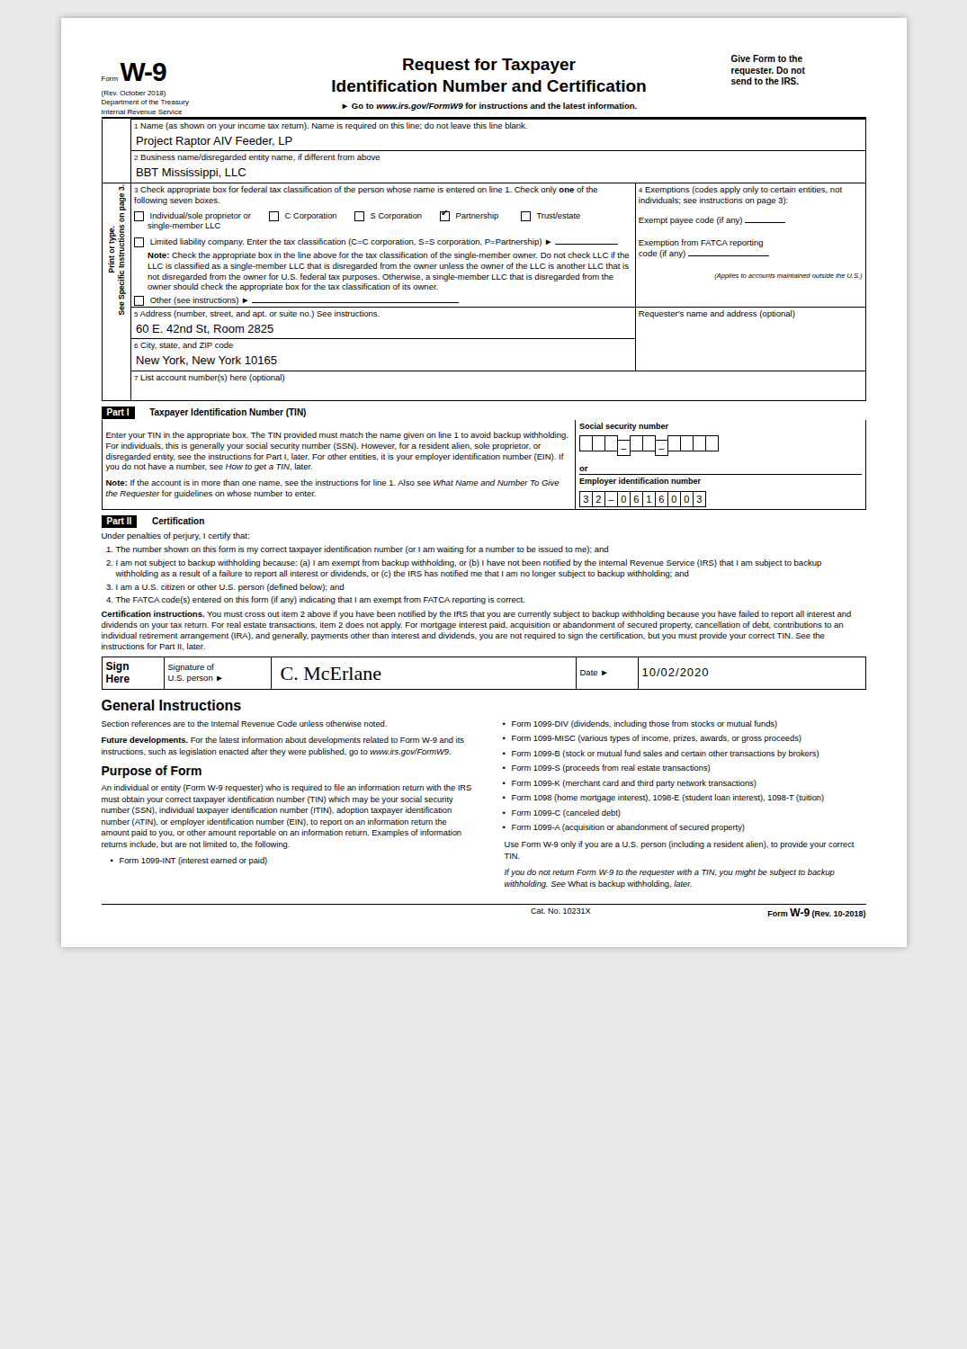| Form W-9 (Rev. October 2018) Department of the Treasury Internal Revenue Service | Request for Taxpayer Identification Number and Certification ► Go to www.irs.gov/FormW9 for instructions and the latest information. | Give Form to the requester. Do not send to the IRS. |
| | 1 Name (as shown on your income tax return). Name is required on this line; do not leave this line blank. Project Raptor AIV Feeder, LP |
| | 2 Business name/disregarded entity name, if different from above BBT Mississippi, LLC |
| Print or type. See Specific Instructions on page 3. | 3 Check appropriate box for federal tax classification of the person whose name is entered on line 1. Check only one of the following seven boxes. / Individual/sole proprietor or single-member LLC / C Corporation / S Corporation / Partnership / Trust/estate / Limited liability company. Enter the tax classification (C=C corporation, S=S corporation, P=Partnership) ► Note: Check the appropriate box in the line above for the tax classification of the single-member owner. Do not check LLC if the LLC is classified as a single-member LLC that is disregarded from the owner unless the owner of the LLC is another LLC that is not disregarded from the owner for U.S. federal tax purposes. Otherwise, a single-member LLC that is disregarded from the owner should check the appropriate box for the tax classification of its owner. Other (see instructions) ► | 4 Exemptions (codes apply only to certain entities, not individuals; see instructions on page 3): Exempt payee code (if any) Exemption from FATCA reporting code (if any) (Applies to accounts maintained outside the U.S.) |
| 5 Address (number, street, and apt. or suite no.) See instructions. 60 E. 42nd St, Room 2825 | Requester's name and address (optional) |
| 6 City, state, and ZIP code New York, New York 10165 |
| 7 List account number(s) here (optional) |
Part I Taxpayer Identification Number (TIN)
| Enter your TIN in the appropriate box. The TIN provided must match the name given on line 1 to avoid backup withholding. For individuals, this is generally your social security number (SSN). However, for a resident alien, sole proprietor, or disregarded entity, see the instructions for Part I, later. For other entities, it is your employer identification number (EIN). If you do not have a number, see How to get a TIN , later. Note: If the account is in more than one name, see the instructions for line 1. Also see What Name and Number To Give the Requester for guidelines on whose number to enter. | Social security number – – or Employer identification number 3 2 – 0 6 1 6 0 0 3 |
Part II Certification
Under penalties of perjury, I certify that:
The number shown on this form is my correct taxpayer identification number (or I am waiting for a number to be issued to me); and
I am not subject to backup withholding because: (a) I am exempt from backup withholding, or (b) I have not been notified by the Internal Revenue Service (IRS) that I am subject to backup withholding as a result of a failure to report all interest or dividends, or (c) the IRS has notified me that I am no longer subject to backup withholding; and
I am a U.S. citizen or other U.S. person (defined below); and
The FATCA code(s) entered on this form (if any) indicating that I am exempt from FATCA reporting is correct.
Certification instructions. You must cross out item 2 above if you have been notified by the IRS that you are currently subject to backup withholding because you have failed to report all interest and dividends on your tax return. For real estate transactions, item 2 does not apply. For mortgage interest paid, acquisition or abandonment of secured property, cancellation of debt, contributions to an individual retirement arrangement (IRA), and generally, payments other than interest and dividends, you are not required to sign the certification, but you must provide your correct TIN. See the instructions for Part II, later.
| Sign Here | Signature of U.S. person ► | C. McErlane | Date ► | 10/02/2020 |
General Instructions
Section references are to the Internal Revenue Code unless otherwise noted.
Future developments. For the latest information about developments related to Form W-9 and its instructions, such as legislation enacted after they were published, go to www.irs.gov/FormW9.
Purpose of Form
An individual or entity (Form W-9 requester) who is required to file an information return with the IRS must obtain your correct taxpayer identification number (TIN) which may be your social security number (SSN), individual taxpayer identification number (ITIN), adoption taxpayer identification number (ATIN), or employer identification number (EIN), to report on an information return the amount paid to you, or other amount reportable on an information return. Examples of information returns include, but are not limited to, the following.
Form 1099-INT (interest earned or paid)
Form 1099-DIV (dividends, including those from stocks or mutual funds)
Form 1099-MISC (various types of income, prizes, awards, or gross proceeds)
Form 1099-B (stock or mutual fund sales and certain other transactions by brokers)
Form 1099-S (proceeds from real estate transactions)
Form 1099-K (merchant card and third party network transactions)
Form 1098 (home mortgage interest), 1098-E (student loan interest), 1098-T (tuition)
Form 1099-C (canceled debt)
Form 1099-A (acquisition or abandonment of secured property)
Use Form W-9 only if you are a U.S. person (including a resident alien), to provide your correct TIN.
If you do not return Form W-9 to the requester with a TIN, you might be subject to backup withholding. See What is backup withholding, later.
Cat. No. 10231X Form W-9 (Rev. 10-2018)